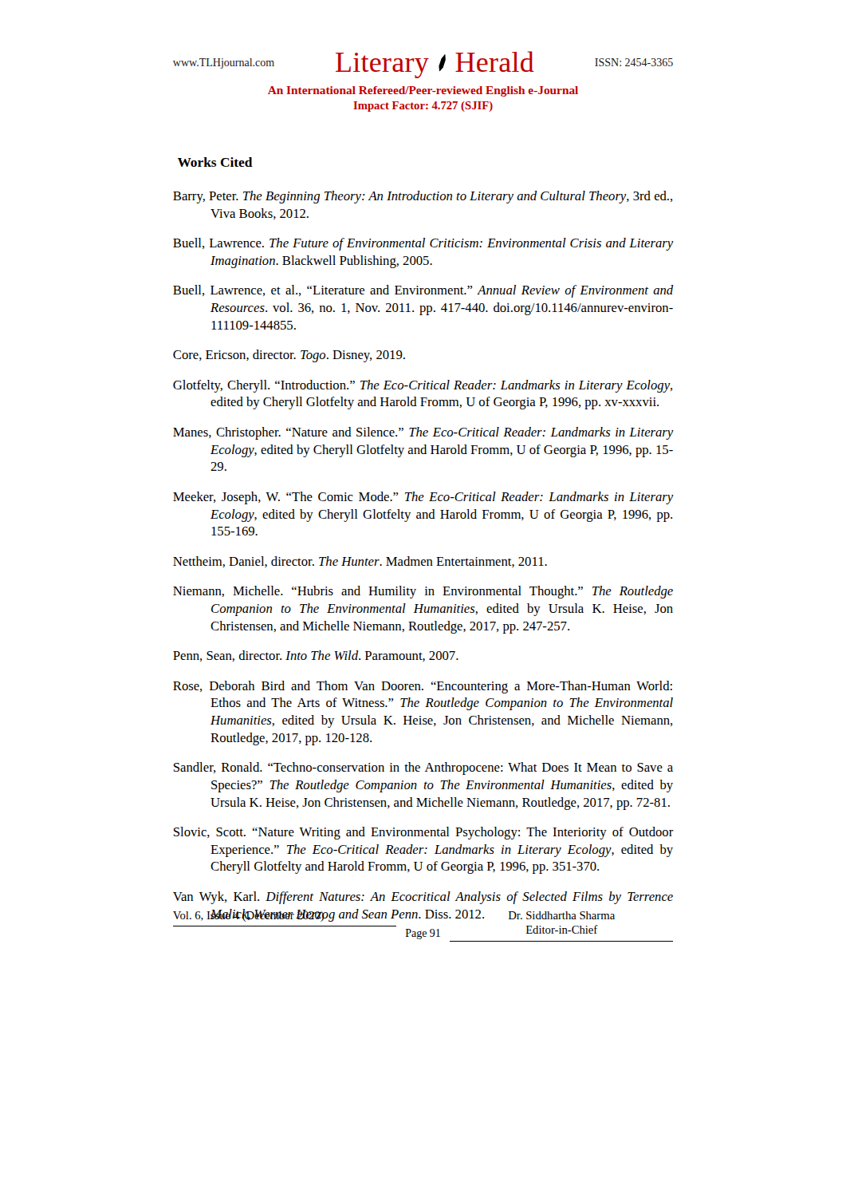www.TLHjournal.com
Literary Herald
ISSN: 2454-3365
An International Refereed/Peer-reviewed English e-Journal
Impact Factor: 4.727 (SJIF)
Works Cited
Barry, Peter. The Beginning Theory: An Introduction to Literary and Cultural Theory, 3rd ed., Viva Books, 2012.
Buell, Lawrence. The Future of Environmental Criticism: Environmental Crisis and Literary Imagination. Blackwell Publishing, 2005.
Buell, Lawrence, et al., “Literature and Environment.” Annual Review of Environment and Resources. vol. 36, no. 1, Nov. 2011. pp. 417-440. doi.org/10.1146/annurev-environ-111109-144855.
Core, Ericson, director. Togo. Disney, 2019.
Glotfelty, Cheryll. “Introduction.” The Eco-Critical Reader: Landmarks in Literary Ecology, edited by Cheryll Glotfelty and Harold Fromm, U of Georgia P, 1996, pp. xv-xxxvii.
Manes, Christopher. “Nature and Silence.” The Eco-Critical Reader: Landmarks in Literary Ecology, edited by Cheryll Glotfelty and Harold Fromm, U of Georgia P, 1996, pp. 15-29.
Meeker, Joseph, W. “The Comic Mode.” The Eco-Critical Reader: Landmarks in Literary Ecology, edited by Cheryll Glotfelty and Harold Fromm, U of Georgia P, 1996, pp. 155-169.
Nettheim, Daniel, director. The Hunter. Madmen Entertainment, 2011.
Niemann, Michelle. “Hubris and Humility in Environmental Thought.” The Routledge Companion to The Environmental Humanities, edited by Ursula K. Heise, Jon Christensen, and Michelle Niemann, Routledge, 2017, pp. 247-257.
Penn, Sean, director. Into The Wild. Paramount, 2007.
Rose, Deborah Bird and Thom Van Dooren. “Encountering a More-Than-Human World: Ethos and The Arts of Witness.” The Routledge Companion to The Environmental Humanities, edited by Ursula K. Heise, Jon Christensen, and Michelle Niemann, Routledge, 2017, pp. 120-128.
Sandler, Ronald. “Techno-conservation in the Anthropocene: What Does It Mean to Save a Species?” The Routledge Companion to The Environmental Humanities, edited by Ursula K. Heise, Jon Christensen, and Michelle Niemann, Routledge, 2017, pp. 72-81.
Slovic, Scott. “Nature Writing and Environmental Psychology: The Interiority of Outdoor Experience.” The Eco-Critical Reader: Landmarks in Literary Ecology, edited by Cheryll Glotfelty and Harold Fromm, U of Georgia P, 1996, pp. 351-370.
Van Wyk, Karl. Different Natures: An Ecocritical Analysis of Selected Films by Terrence Malick, Werner Herzog and Sean Penn. Diss. 2012.
Vol. 6, Issue 4 (December 2020)
Page 91
Dr. Siddhartha Sharma Editor-in-Chief